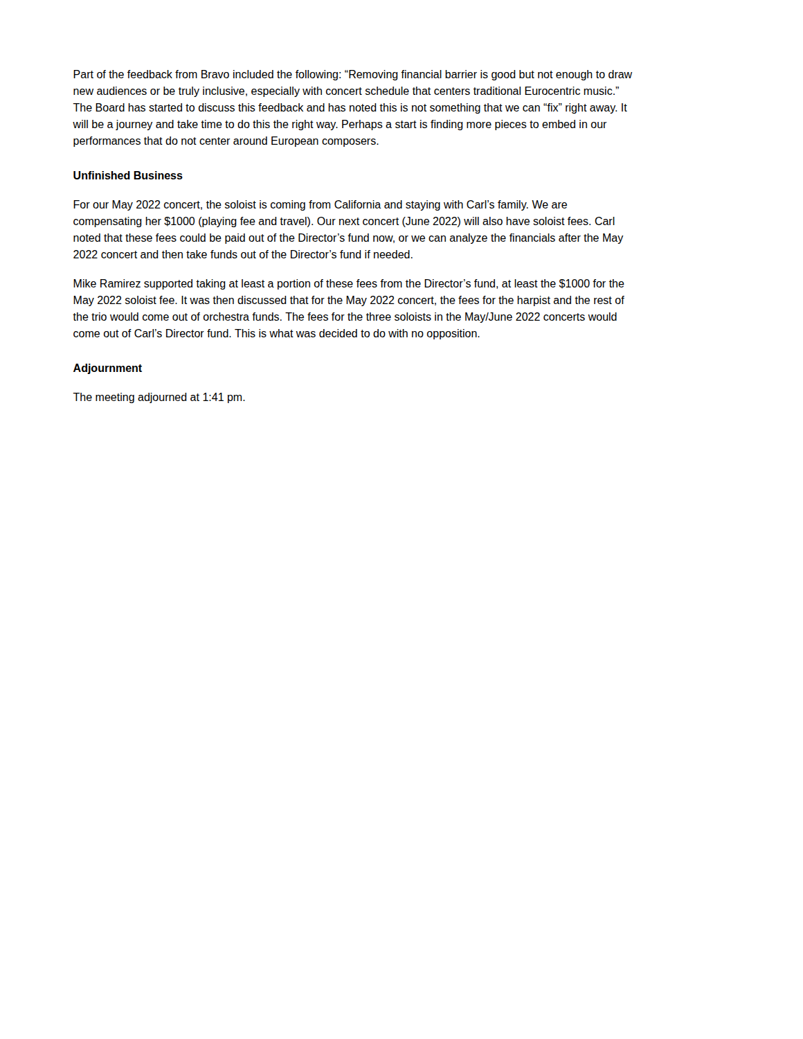Part of the feedback from Bravo included the following: “Removing financial barrier is good but not enough to draw new audiences or be truly inclusive, especially with concert schedule that centers traditional Eurocentric music.” The Board has started to discuss this feedback and has noted this is not something that we can “fix” right away. It will be a journey and take time to do this the right way. Perhaps a start is finding more pieces to embed in our performances that do not center around European composers.
Unfinished Business
For our May 2022 concert, the soloist is coming from California and staying with Carl’s family. We are compensating her $1000 (playing fee and travel). Our next concert (June 2022) will also have soloist fees. Carl noted that these fees could be paid out of the Director’s fund now, or we can analyze the financials after the May 2022 concert and then take funds out of the Director’s fund if needed.
Mike Ramirez supported taking at least a portion of these fees from the Director’s fund, at least the $1000 for the May 2022 soloist fee. It was then discussed that for the May 2022 concert, the fees for the harpist and the rest of the trio would come out of orchestra funds. The fees for the three soloists in the May/June 2022 concerts would come out of Carl’s Director fund. This is what was decided to do with no opposition.
Adjournment
The meeting adjourned at 1:41 pm.